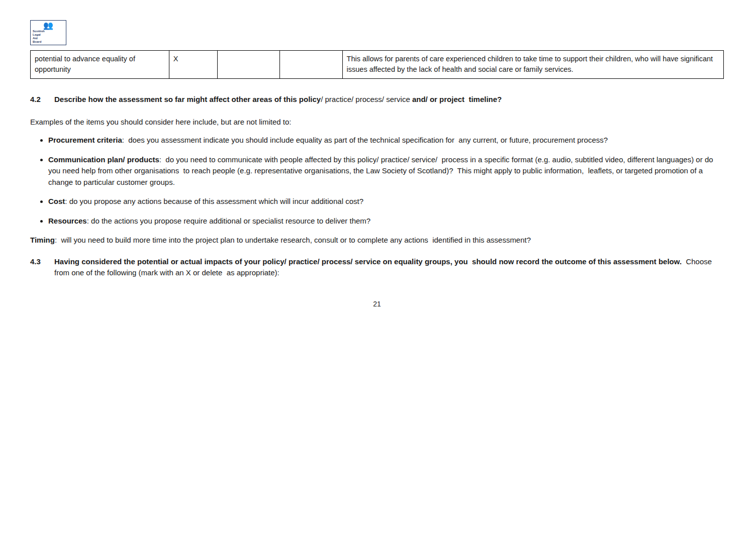👥
Scottish
Legal
Aid
Board
| potential to advance equality of opportunity | X | | | This allows for parents of care experienced children to take time to support their children, who will have significant issues affected by the lack of health and social care or family services. |
4.2 Describe how the assessment so far might affect other areas of this policy/ practice/ process/ service and/ or project timeline?
Examples of the items you should consider here include, but are not limited to:
Procurement criteria: does you assessment indicate you should include equality as part of the technical specification for any current, or future, procurement process?
Communication plan/ products: do you need to communicate with people affected by this policy/ practice/ service/ process in a specific format (e.g. audio, subtitled video, different languages) or do you need help from other organisations to reach people (e.g. representative organisations, the Law Society of Scotland)? This might apply to public information, leaflets, or targeted promotion of a change to particular customer groups.
Cost: do you propose any actions because of this assessment which will incur additional cost?
Resources: do the actions you propose require additional or specialist resource to deliver them?
Timing: will you need to build more time into the project plan to undertake research, consult or to complete any actions identified in this assessment?
4.3 Having considered the potential or actual impacts of your policy/ practice/ process/ service on equality groups, you should now record the outcome of this assessment below. Choose from one of the following (mark with an X or delete as appropriate):
21